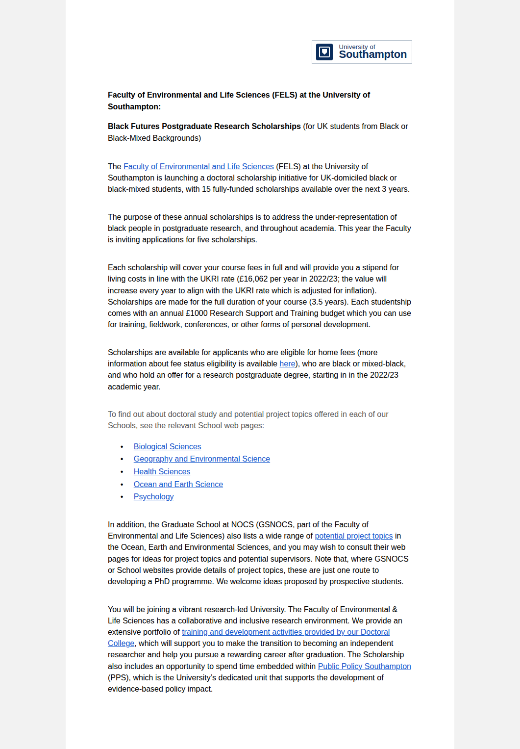University of Southampton
Faculty of Environmental and Life Sciences (FELS) at the University of Southampton:
Black Futures Postgraduate Research Scholarships (for UK students from Black or Black-Mixed Backgrounds)
The Faculty of Environmental and Life Sciences (FELS) at the University of Southampton is launching a doctoral scholarship initiative for UK-domiciled black or black-mixed students, with 15 fully-funded scholarships available over the next 3 years.
The purpose of these annual scholarships is to address the under-representation of black people in postgraduate research, and throughout academia. This year the Faculty is inviting applications for five scholarships.
Each scholarship will cover your course fees in full and will provide you a stipend for living costs in line with the UKRI rate (£16,062 per year in 2022/23; the value will increase every year to align with the UKRI rate which is adjusted for inflation). Scholarships are made for the full duration of your course (3.5 years). Each studentship comes with an annual £1000 Research Support and Training budget which you can use for training, fieldwork, conferences, or other forms of personal development.
Scholarships are available for applicants who are eligible for home fees (more information about fee status eligibility is available here), who are black or mixed-black, and who hold an offer for a research postgraduate degree, starting in in the 2022/23 academic year.
To find out about doctoral study and potential project topics offered in each of our Schools, see the relevant School web pages:
Biological Sciences
Geography and Environmental Science
Health Sciences
Ocean and Earth Science
Psychology
In addition, the Graduate School at NOCS (GSNOCS, part of the Faculty of Environmental and Life Sciences) also lists a wide range of potential project topics in the Ocean, Earth and Environmental Sciences, and you may wish to consult their web pages for ideas for project topics and potential supervisors. Note that, where GSNOCS or School websites provide details of project topics, these are just one route to developing a PhD programme. We welcome ideas proposed by prospective students.
You will be joining a vibrant research-led University. The Faculty of Environmental & Life Sciences has a collaborative and inclusive research environment. We provide an extensive portfolio of training and development activities provided by our Doctoral College, which will support you to make the transition to becoming an independent researcher and help you pursue a rewarding career after graduation. The Scholarship also includes an opportunity to spend time embedded within Public Policy Southampton (PPS), which is the University’s dedicated unit that supports the development of evidence-based policy impact.